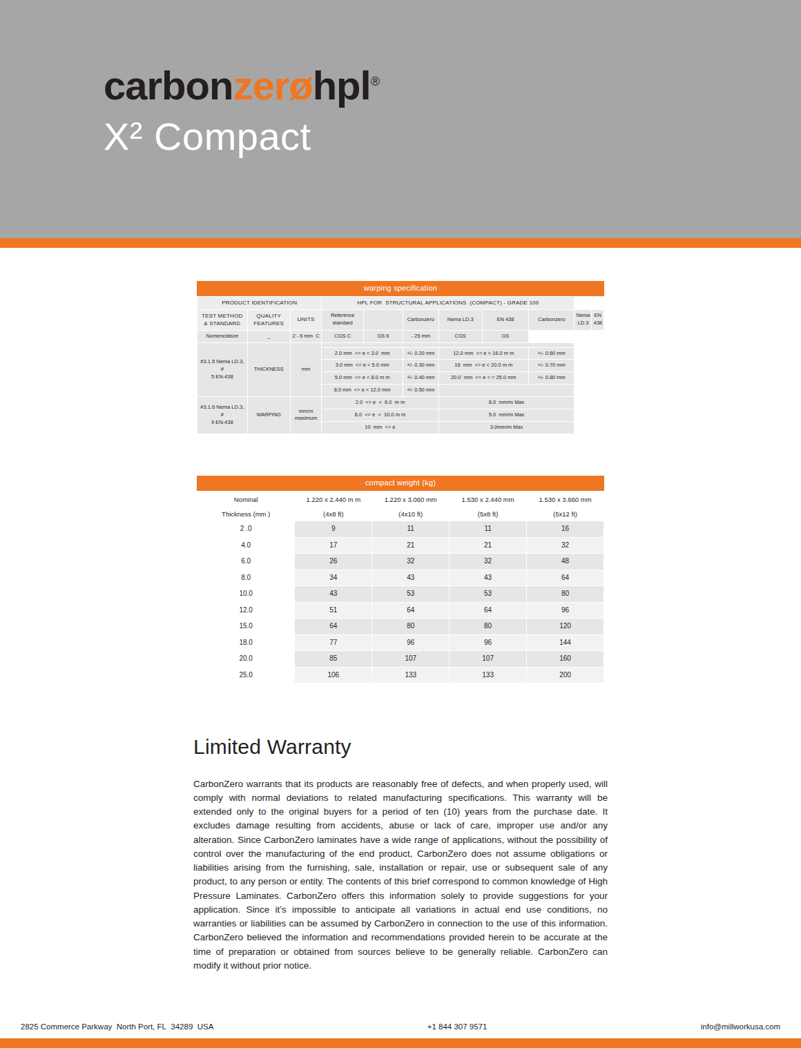carbonzerøhpl®
X² Compact
warping specification
| PRODUCT IDENTIFICATION | HPL FOR STRUCTURAL APPLICATIONS (COMPACT) - GRADE 100 |
| TEST METHOD & STANDARD | QUALITY FEATURES | UNITS |
| Reference standard | | Carbonzero | Nema LD.3 | EN 438 | Carbonzero | Nema LD.3 | EN 438 |
| Nomenclature | _ | 2 - 6 mm C | CGS C | GS 6 | - 25 mm | CGS | GS |
| #3.1.5 Nema LD.3, # 5 EN-438 | THICKNESS | mm | |
| 2.0 mm <= e < 3.0 mm | +/- 0.20 mm | 12.0 mm <= e < 16.0 m m | +/- 0.60 mm |
| 3.0 mm <= e < 5.0 mm | +/- 0.30 mm | 16 mm <= e < 20.0 m m | +/- 0.70 mm |
| 5.0 mm <= e < 8.0 m m | +/- 0.40 mm | 20.0 mm <= e < = 25.0 mm | +/- 0.80 mm |
| 8.0 mm <= e < 12.0 mm | +/- 0.50 mm | |
| #3.1.6 Nema LD.3, # 9 EN-438 | WARPING | mm/m maximum | 2.0 <= e < 6.0 m m | 8.0 mm/m Max |
| 6.0 <= e < 10.0 m m | 5.0 mm/m Max |
| 10 mm <= e | 3.0mm/m Max |
compact weight (kg)
| Nominal | 1.220 x 2.440 m m | 1.220 x 3.060 mm | 1.530 x 2.440 mm | 1.530 x 3.660 mm |
| --- | --- | --- | --- | --- |
| Thickness (mm ) | (4x8 ft) | (4x10 ft) | (5x8 ft) | (5x12 ft) |
| 2 .0 | 9 | 11 | 11 | 16 |
| 4.0 | 17 | 21 | 21 | 32 |
| 6.0 | 26 | 32 | 32 | 48 |
| 8.0 | 34 | 43 | 43 | 64 |
| 10.0 | 43 | 53 | 53 | 80 |
| 12.0 | 51 | 64 | 64 | 96 |
| 15.0 | 64 | 80 | 80 | 120 |
| 18.0 | 77 | 96 | 96 | 144 |
| 20.0 | 85 | 107 | 107 | 160 |
| 25.0 | 106 | 133 | 133 | 200 |
Limited Warranty
CarbonZero warrants that its products are reasonably free of defects, and when properly used, will comply with normal deviations to related manufacturing specifications. This warranty will be extended only to the original buyers for a period of ten (10) years from the purchase date. It excludes damage resulting from accidents, abuse or lack of care, improper use and/or any alteration. Since CarbonZero laminates have a wide range of applications, without the possibility of control over the manufacturing of the end product, CarbonZero does not assume obligations or liabilities arising from the furnishing, sale, installation or repair, use or subsequent sale of any product, to any person or entity. The contents of this brief correspond to common knowledge of High Pressure Laminates. CarbonZero offers this information solely to provide suggestions for your application. Since it’s impossible to anticipate all variations in actual end use conditions, no warranties or liabilities can be assumed by CarbonZero in connection to the use of this information. CarbonZero believed the information and recommendations provided herein to be accurate at the time of preparation or obtained from sources believe to be generally reliable. CarbonZero can modify it without prior notice.
2825 Commerce Parkway North Port, FL 34289 USA +1 844 307 9571 info@millworkusa.com